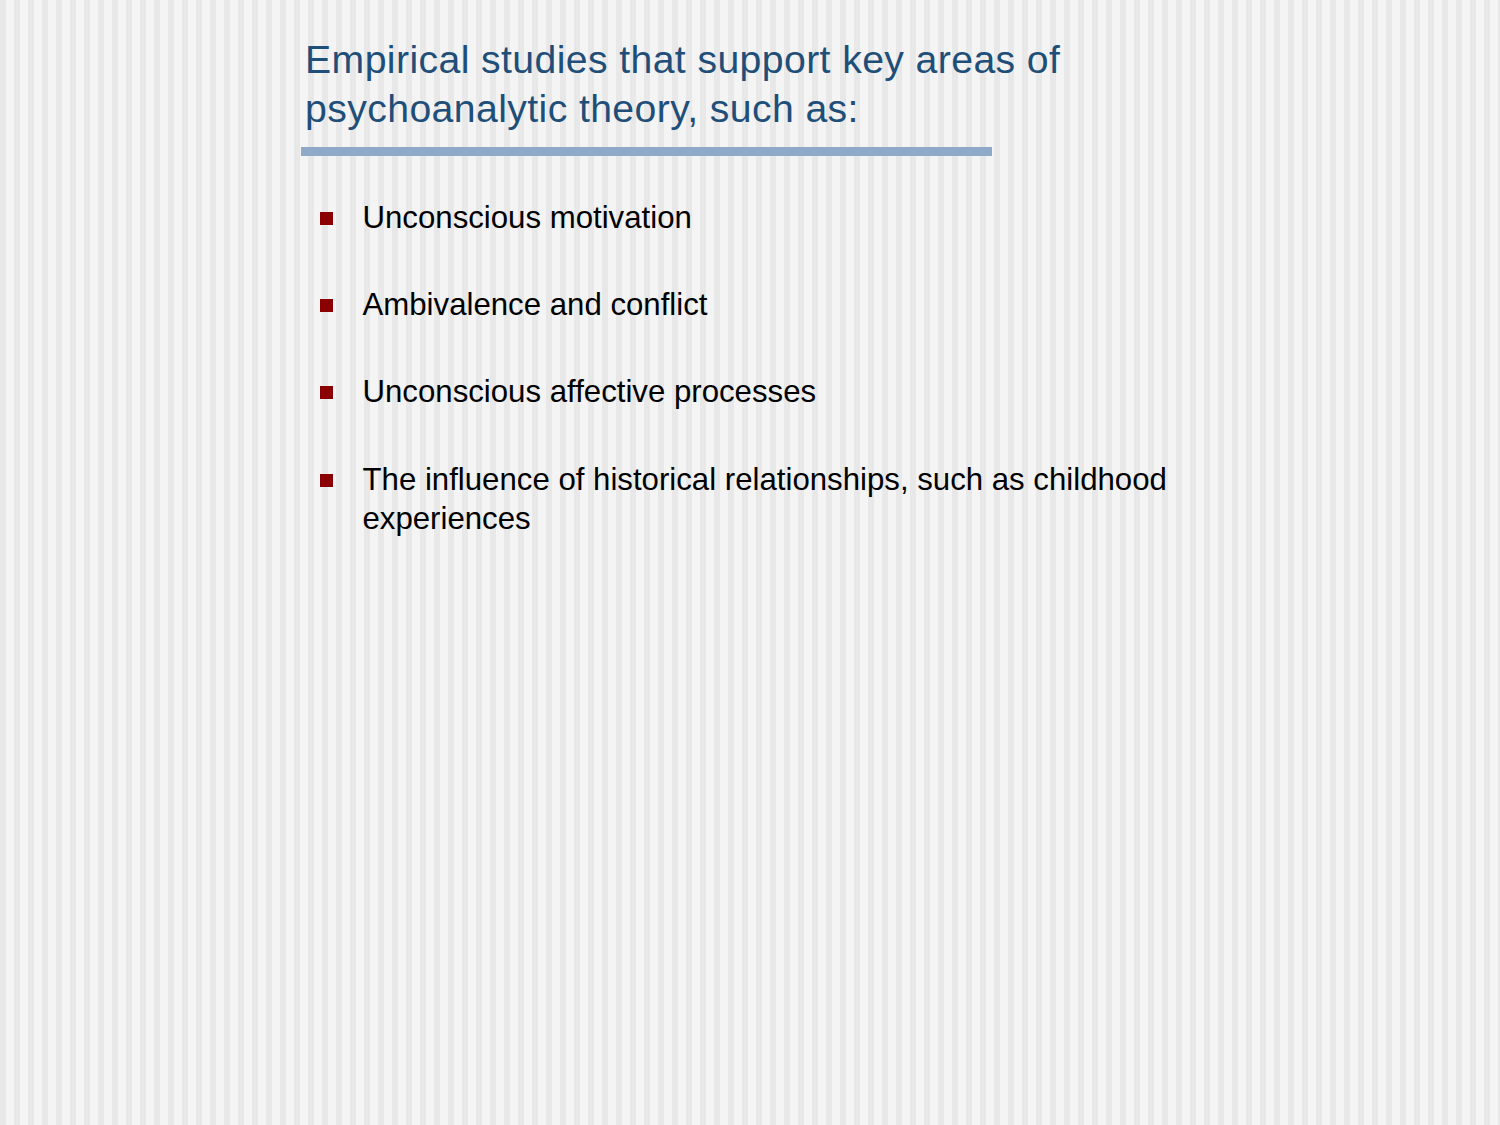Empirical studies that support key areas of psychoanalytic theory, such as:
Unconscious motivation
Ambivalence and conflict
Unconscious affective processes
The influence of historical relationships, such as childhood experiences